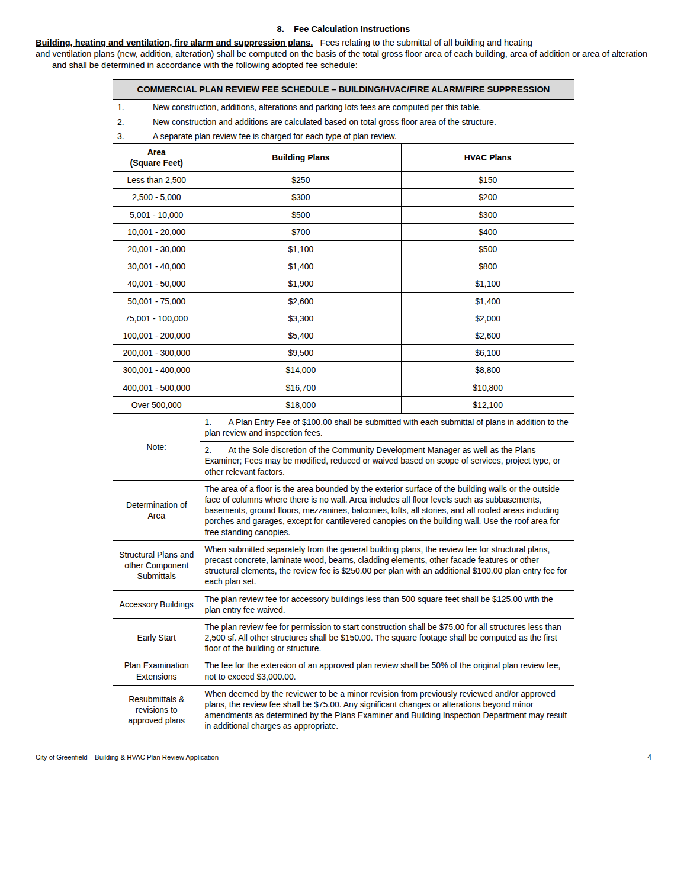8. Fee Calculation Instructions
Building, heating and ventilation, fire alarm and suppression plans. Fees relating to the submittal of all building and heating and ventilation plans (new, addition, alteration) shall be computed on the basis of the total gross floor area of each building, area of addition or area of alteration and shall be determined in accordance with the following adopted fee schedule:
| COMMERCIAL PLAN REVIEW FEE SCHEDULE – BUILDING/HVAC/FIRE ALARM/FIRE SUPPRESSION |
| --- |
| 1. New construction, additions, alterations and parking lots fees are computed per this table. |
| 2. New construction and additions are calculated based on total gross floor area of the structure. |
| 3. A separate plan review fee is charged for each type of plan review. |
| Area (Square Feet) | Building Plans | HVAC Plans |
| Less than 2,500 | $250 | $150 |
| 2,500 - 5,000 | $300 | $200 |
| 5,001 - 10,000 | $500 | $300 |
| 10,001 - 20,000 | $700 | $400 |
| 20,001 - 30,000 | $1,100 | $500 |
| 30,001 - 40,000 | $1,400 | $800 |
| 40,001 - 50,000 | $1,900 | $1,100 |
| 50,001 - 75,000 | $2,600 | $1,400 |
| 75,001 - 100,000 | $3,300 | $2,000 |
| 100,001 - 200,000 | $5,400 | $2,600 |
| 200,001 - 300,000 | $9,500 | $6,100 |
| 300,001 - 400,000 | $14,000 | $8,800 |
| 400,001 - 500,000 | $16,700 | $10,800 |
| Over 500,000 | $18,000 | $12,100 |
| Note: | 1. A Plan Entry Fee of $100.00 shall be submitted with each submittal of plans in addition to the plan review and inspection fees. |
| 2. At the Sole discretion of the Community Development Manager as well as the Plans Examiner; Fees may be modified, reduced or waived based on scope of services, project type, or other relevant factors. |
| Determination of Area | The area of a floor is the area bounded by the exterior surface of the building walls or the outside face of columns where there is no wall. Area includes all floor levels such as subbasements, basements, ground floors, mezzanines, balconies, lofts, all stories, and all roofed areas including porches and garages, except for cantilevered canopies on the building wall. Use the roof area for free standing canopies. |
| Structural Plans and other Component Submittals | When submitted separately from the general building plans, the review fee for structural plans, precast concrete, laminate wood, beams, cladding elements, other facade features or other structural elements, the review fee is $250.00 per plan with an additional $100.00 plan entry fee for each plan set. |
| Accessory Buildings | The plan review fee for accessory buildings less than 500 square feet shall be $125.00 with the plan entry fee waived. |
| Early Start | The plan review fee for permission to start construction shall be $75.00 for all structures less than 2,500 sf. All other structures shall be $150.00. The square footage shall be computed as the first floor of the building or structure. |
| Plan Examination Extensions | The fee for the extension of an approved plan review shall be 50% of the original plan review fee, not to exceed $3,000.00. |
| Resubmittals & revisions to approved plans | When deemed by the reviewer to be a minor revision from previously reviewed and/or approved plans, the review fee shall be $75.00. Any significant changes or alterations beyond minor amendments as determined by the Plans Examiner and Building Inspection Department may result in additional charges as appropriate. |
City of Greenfield – Building & HVAC Plan Review Application 4